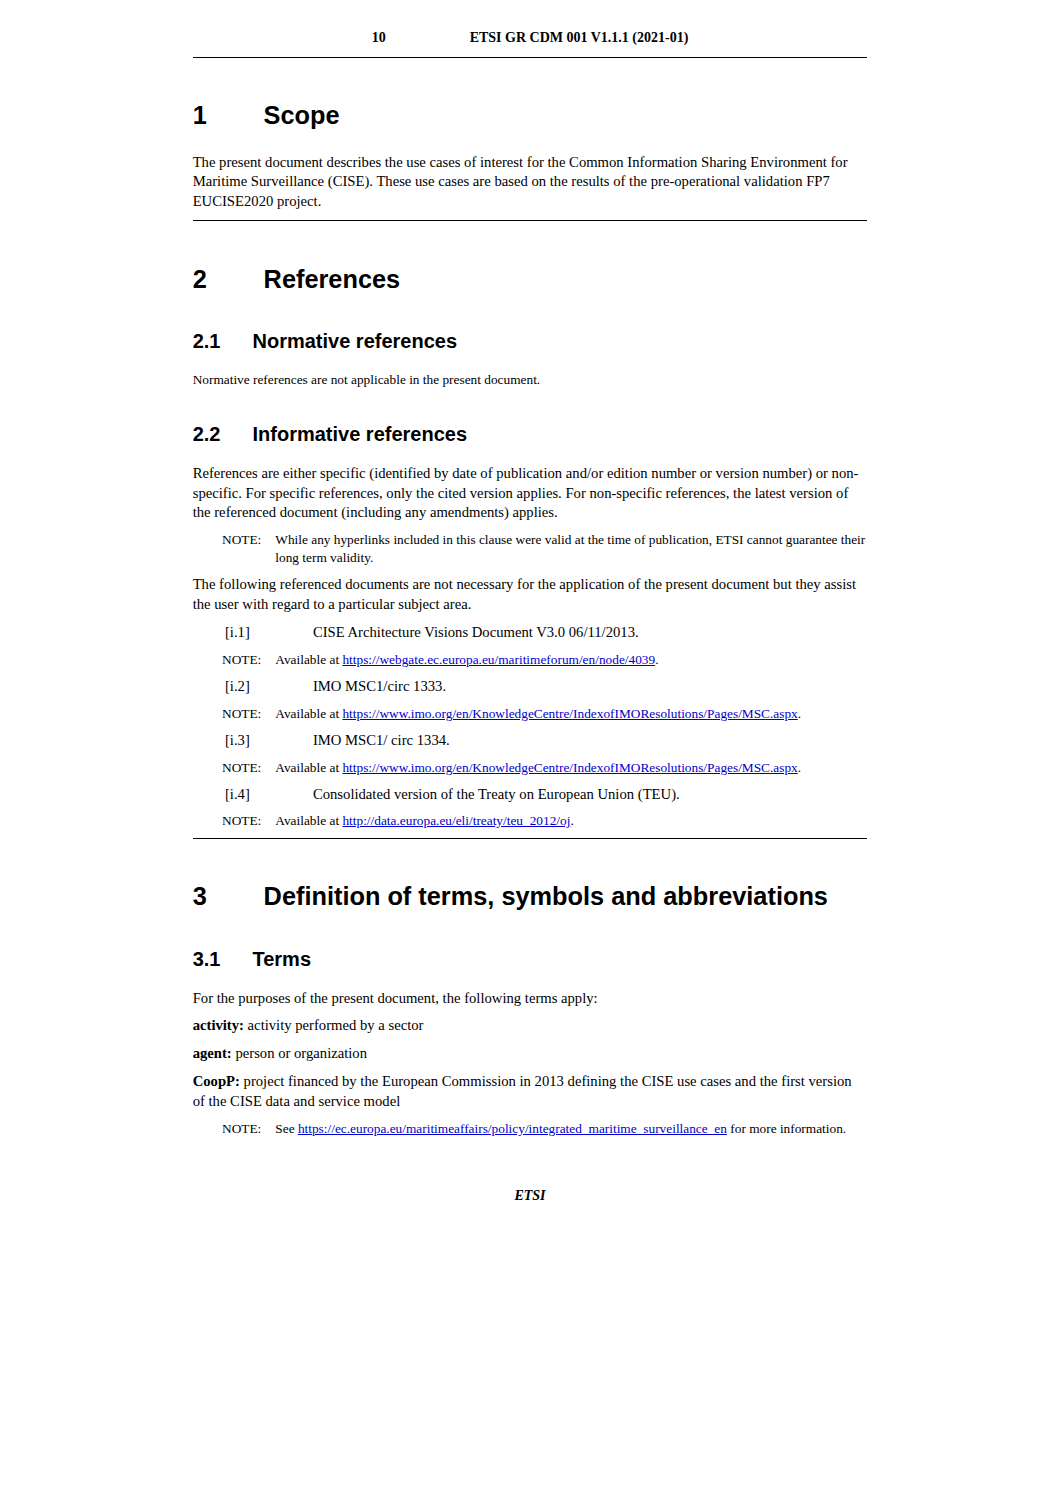10 ETSI GR CDM 001 V1.1.1 (2021-01)
1 Scope
The present document describes the use cases of interest for the Common Information Sharing Environment for Maritime Surveillance (CISE). These use cases are based on the results of the pre-operational validation FP7 EUCISE2020 project.
2 References
2.1 Normative references
Normative references are not applicable in the present document.
2.2 Informative references
References are either specific (identified by date of publication and/or edition number or version number) or non-specific. For specific references, only the cited version applies. For non-specific references, the latest version of the referenced document (including any amendments) applies.
NOTE: While any hyperlinks included in this clause were valid at the time of publication, ETSI cannot guarantee their long term validity.
The following referenced documents are not necessary for the application of the present document but they assist the user with regard to a particular subject area.
[i.1] CISE Architecture Visions Document V3.0 06/11/2013.
NOTE: Available at https://webgate.ec.europa.eu/maritimeforum/en/node/4039.
[i.2] IMO MSC1/circ 1333.
NOTE: Available at https://www.imo.org/en/KnowledgeCentre/IndexofIMOResolutions/Pages/MSC.aspx.
[i.3] IMO MSC1/ circ 1334.
NOTE: Available at https://www.imo.org/en/KnowledgeCentre/IndexofIMOResolutions/Pages/MSC.aspx.
[i.4] Consolidated version of the Treaty on European Union (TEU).
NOTE: Available at http://data.europa.eu/eli/treaty/teu_2012/oj.
3 Definition of terms, symbols and abbreviations
3.1 Terms
For the purposes of the present document, the following terms apply:
activity: activity performed by a sector
agent: person or organization
CoopP: project financed by the European Commission in 2013 defining the CISE use cases and the first version of the CISE data and service model
NOTE: See https://ec.europa.eu/maritimeaffairs/policy/integrated_maritime_surveillance_en for more information.
ETSI